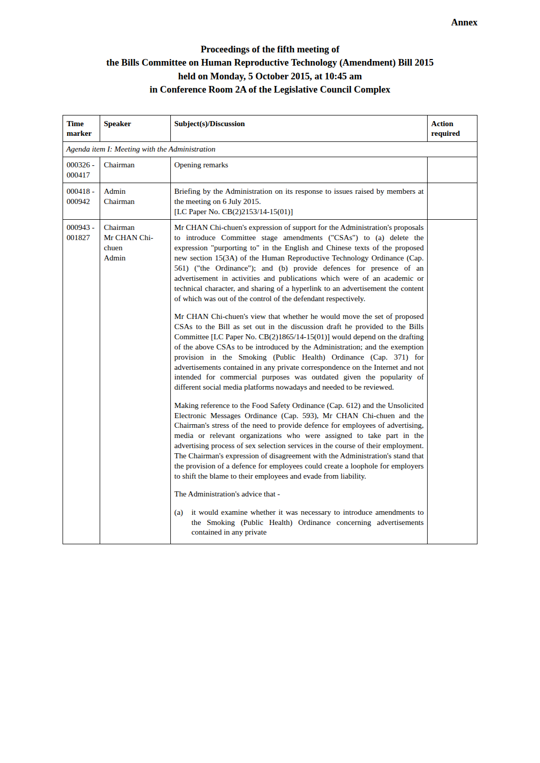Annex
Proceedings of the fifth meeting of
the Bills Committee on Human Reproductive Technology (Amendment) Bill 2015
held on Monday, 5 October 2015, at 10:45 am
in Conference Room 2A of the Legislative Council Complex
| Time marker | Speaker | Subject(s)/Discussion | Action required |
| --- | --- | --- | --- |
| Agenda item I: Meeting with the Administration |
| 000326 - 000417 | Chairman | Opening remarks | |
| 000418 - 000942 | Admin Chairman | Briefing by the Administration on its response to issues raised by members at the meeting on 6 July 2015. [LC Paper No. CB(2)2153/14-15(01)] | |
| 000943 - 001827 | Chairman Mr CHAN Chi-chuen Admin | Mr CHAN Chi-chuen's expression of support for the Administration's proposals to introduce Committee stage amendments ("CSAs") to (a) delete the expression "purporting to" in the English and Chinese texts of the proposed new section 15(3A) of the Human Reproductive Technology Ordinance (Cap. 561) ("the Ordinance"); and (b) provide defences for presence of an advertisement in activities and publications which were of an academic or technical character, and sharing of a hyperlink to an advertisement the content of which was out of the control of the defendant respectively. Mr CHAN Chi-chuen's view that whether he would move the set of proposed CSAs to the Bill as set out in the discussion draft he provided to the Bills Committee [LC Paper No. CB(2)1865/14-15(01)] would depend on the drafting of the above CSAs to be introduced by the Administration; and the exemption provision in the Smoking (Public Health) Ordinance (Cap. 371) for advertisements contained in any private correspondence on the Internet and not intended for commercial purposes was outdated given the popularity of different social media platforms nowadays and needed to be reviewed. Making reference to the Food Safety Ordinance (Cap. 612) and the Unsolicited Electronic Messages Ordinance (Cap. 593), Mr CHAN Chi-chuen and the Chairman's stress of the need to provide defence for employees of advertising, media or relevant organizations who were assigned to take part in the advertising process of sex selection services in the course of their employment. The Chairman's expression of disagreement with the Administration's stand that the provision of a defence for employees could create a loophole for employers to shift the blame to their employees and evade from liability. The Administration's advice that - (a) it would examine whether it was necessary to introduce amendments to the Smoking (Public Health) Ordinance concerning advertisements contained in any private | |